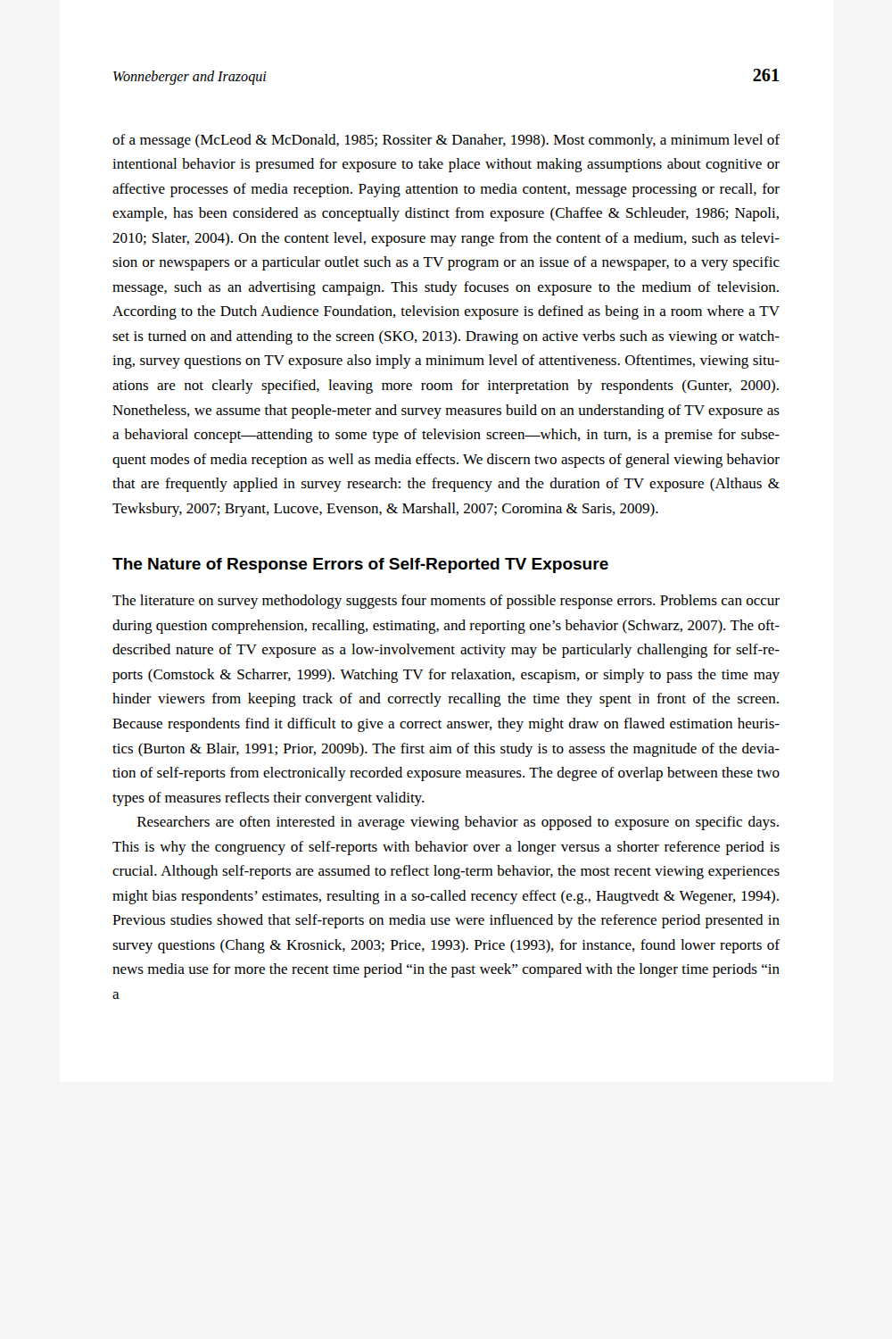Wonneberger and Irazoqui 261
of a message (McLeod & McDonald, 1985; Rossiter & Danaher, 1998). Most commonly, a minimum level of intentional behavior is presumed for exposure to take place without making assumptions about cognitive or affective processes of media reception. Paying attention to media content, message processing or recall, for example, has been considered as conceptually distinct from exposure (Chaffee & Schleuder, 1986; Napoli, 2010; Slater, 2004). On the content level, exposure may range from the content of a medium, such as television or newspapers or a particular outlet such as a TV program or an issue of a newspaper, to a very specific message, such as an advertising campaign. This study focuses on exposure to the medium of television. According to the Dutch Audience Foundation, television exposure is defined as being in a room where a TV set is turned on and attending to the screen (SKO, 2013). Drawing on active verbs such as viewing or watching, survey questions on TV exposure also imply a minimum level of attentiveness. Oftentimes, viewing situations are not clearly specified, leaving more room for interpretation by respondents (Gunter, 2000). Nonetheless, we assume that people-meter and survey measures build on an understanding of TV exposure as a behavioral concept—attending to some type of television screen—which, in turn, is a premise for subsequent modes of media reception as well as media effects. We discern two aspects of general viewing behavior that are frequently applied in survey research: the frequency and the duration of TV exposure (Althaus & Tewksbury, 2007; Bryant, Lucove, Evenson, & Marshall, 2007; Coromina & Saris, 2009).
The Nature of Response Errors of Self-Reported TV Exposure
The literature on survey methodology suggests four moments of possible response errors. Problems can occur during question comprehension, recalling, estimating, and reporting one’s behavior (Schwarz, 2007). The oft-described nature of TV exposure as a low-involvement activity may be particularly challenging for self-reports (Comstock & Scharrer, 1999). Watching TV for relaxation, escapism, or simply to pass the time may hinder viewers from keeping track of and correctly recalling the time they spent in front of the screen. Because respondents find it difficult to give a correct answer, they might draw on flawed estimation heuristics (Burton & Blair, 1991; Prior, 2009b). The first aim of this study is to assess the magnitude of the deviation of self-reports from electronically recorded exposure measures. The degree of overlap between these two types of measures reflects their convergent validity.
Researchers are often interested in average viewing behavior as opposed to exposure on specific days. This is why the congruency of self-reports with behavior over a longer versus a shorter reference period is crucial. Although self-reports are assumed to reflect long-term behavior, the most recent viewing experiences might bias respondents’ estimates, resulting in a so-called recency effect (e.g., Haugtvedt & Wegener, 1994). Previous studies showed that self-reports on media use were influenced by the reference period presented in survey questions (Chang & Krosnick, 2003; Price, 1993). Price (1993), for instance, found lower reports of news media use for more the recent time period “in the past week” compared with the longer time periods “in a